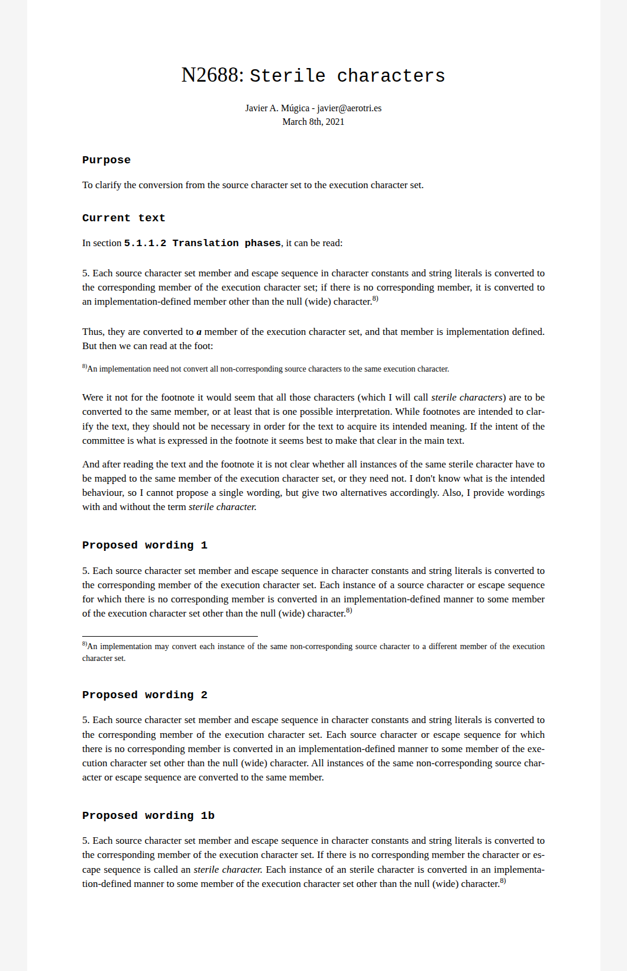N2688: Sterile characters
Javier A. Múgica - javier@aerotri.es March 8th, 2021
Purpose
To clarify the conversion from the source character set to the execution character set.
Current text
In section 5.1.1.2 Translation phases, it can be read:
5. Each source character set member and escape sequence in character constants and string literals is converted to the corresponding member of the execution character set; if there is no corresponding member, it is converted to an implementation-defined member other than the null (wide) character.8)
Thus, they are converted to a member of the execution character set, and that member is implementation defined. But then we can read at the foot:
8)An implementation need not convert all non-corresponding source characters to the same execution character.
Were it not for the footnote it would seem that all those characters (which I will call sterile characters) are to be converted to the same member, or at least that is one possible interpretation. While footnotes are intended to clarify the text, they should not be necessary in order for the text to acquire its intended meaning. If the intent of the committee is what is expressed in the footnote it seems best to make that clear in the main text.
And after reading the text and the footnote it is not clear whether all instances of the same sterile character have to be mapped to the same member of the execution character set, or they need not. I don't know what is the intended behaviour, so I cannot propose a single wording, but give two alternatives accordingly. Also, I provide wordings with and without the term sterile character.
Proposed wording 1
5. Each source character set member and escape sequence in character constants and string literals is converted to the corresponding member of the execution character set. Each instance of a source character or escape sequence for which there is no corresponding member is converted in an implementation-defined manner to some member of the execution character set other than the null (wide) character.8)
8)An implementation may convert each instance of the same non-corresponding source character to a different member of the execution character set.
Proposed wording 2
5. Each source character set member and escape sequence in character constants and string literals is converted to the corresponding member of the execution character set. Each source character or escape sequence for which there is no corresponding member is converted in an implementation-defined manner to some member of the execution character set other than the null (wide) character. All instances of the same non-corresponding source character or escape sequence are converted to the same member.
Proposed wording 1b
5. Each source character set member and escape sequence in character constants and string literals is converted to the corresponding member of the execution character set. If there is no corresponding member the character or escape sequence is called an sterile character. Each instance of an sterile character is converted in an implementation-defined manner to some member of the execution character set other than the null (wide) character.8)